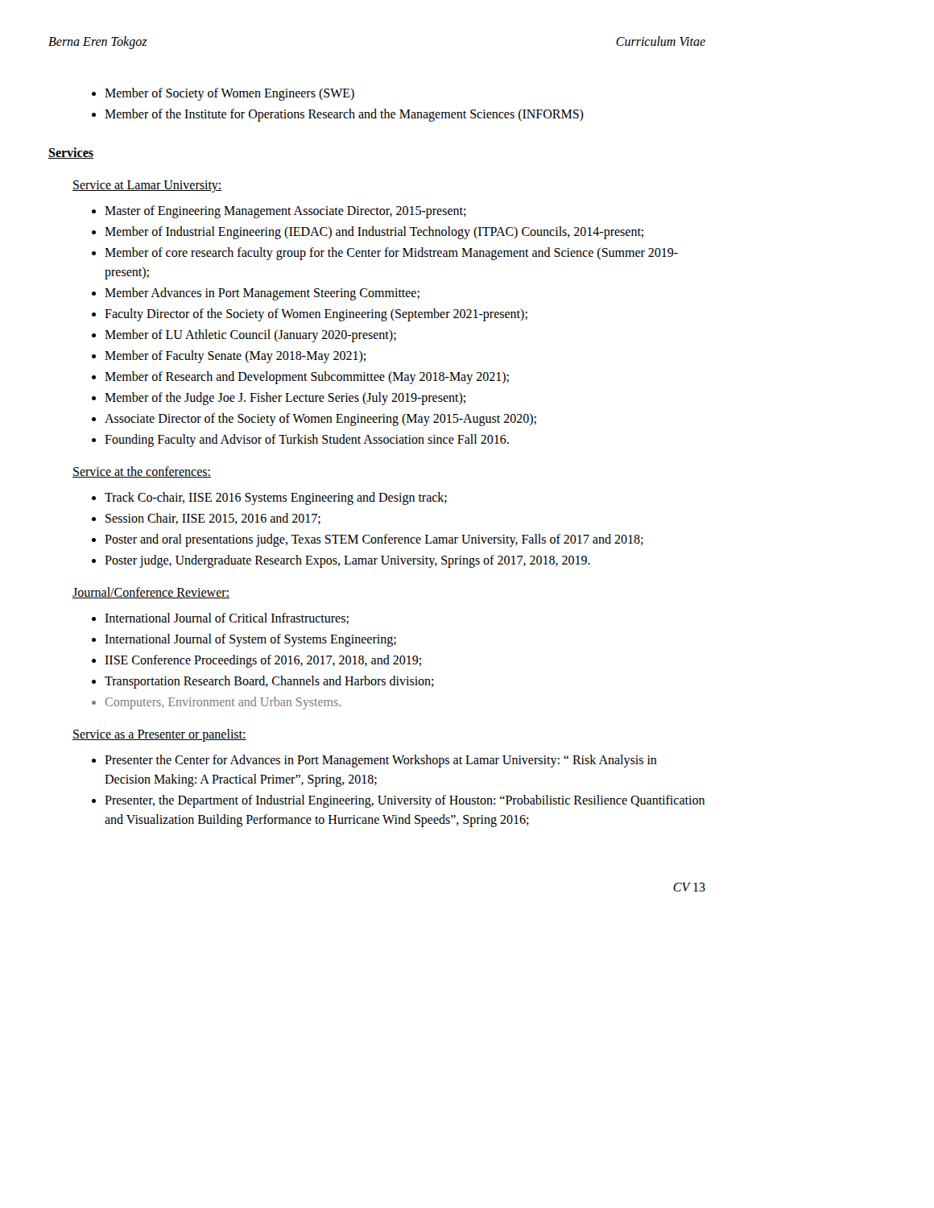Berna Eren Tokgoz Curriculum Vitae
Member of Society of Women Engineers (SWE)
Member of the Institute for Operations Research and the Management Sciences (INFORMS)
Services
Service at Lamar University:
Master of Engineering Management Associate Director, 2015-present;
Member of Industrial Engineering (IEDAC) and Industrial Technology (ITPAC) Councils, 2014-present;
Member of core research faculty group for the Center for Midstream Management and Science (Summer 2019-present);
Member Advances in Port Management Steering Committee;
Faculty Director of the Society of Women Engineering (September 2021-present);
Member of LU Athletic Council (January 2020-present);
Member of Faculty Senate (May 2018-May 2021);
Member of Research and Development Subcommittee (May 2018-May 2021);
Member of the Judge Joe J. Fisher Lecture Series (July 2019-present);
Associate Director of the Society of Women Engineering (May 2015-August 2020);
Founding Faculty and Advisor of Turkish Student Association since Fall 2016.
Service at the conferences:
Track Co-chair, IISE 2016 Systems Engineering and Design track;
Session Chair, IISE 2015, 2016 and 2017;
Poster and oral presentations judge, Texas STEM Conference Lamar University, Falls of 2017 and 2018;
Poster judge, Undergraduate Research Expos, Lamar University, Springs of 2017, 2018, 2019.
Journal/Conference Reviewer:
International Journal of Critical Infrastructures;
International Journal of System of Systems Engineering;
IISE Conference Proceedings of 2016, 2017, 2018, and 2019;
Transportation Research Board, Channels and Harbors division;
Computers, Environment and Urban Systems.
Service as a Presenter or panelist:
Presenter the Center for Advances in Port Management Workshops at Lamar University: “ Risk Analysis in Decision Making: A Practical Primer”, Spring, 2018;
Presenter, the Department of Industrial Engineering, University of Houston: “Probabilistic Resilience Quantification and Visualization Building Performance to Hurricane Wind Speeds”, Spring 2016;
CV 13